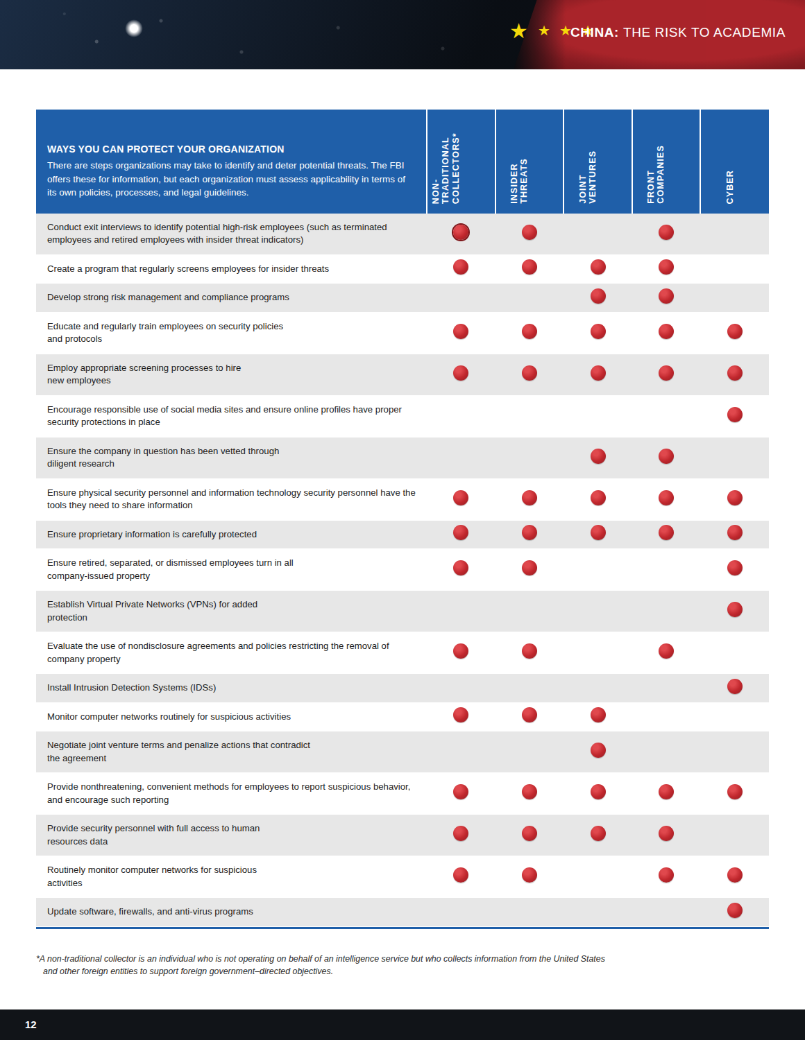★ ★ ★ ★
China: The Risk to Academia
| Ways You Can Protect Your Organization There are steps organizations may take to identify and deter potential threats. The FBI offers these for information, but each organization must assess applicability in terms of its own policies, processes, and legal guidelines. | NON- TRADITIONAL COLLECTORS* | INSIDER THREATS | JOINT VENTURES | FRONT COMPANIES | CYBER |
| --- | --- | --- | --- | --- | --- |
| Conduct exit interviews to identify potential high-risk employees (such as terminated employees and retired employees with insider threat indicators) | | | | | |
| Create a program that regularly screens employees for insider threats | | | | | |
| Develop strong risk management and compliance programs | | | | | |
| Educate and regularly train employees on security policies and protocols | | | | | |
| Employ appropriate screening processes to hire new employees | | | | | |
| Encourage responsible use of social media sites and ensure online profiles have proper security protections in place | | | | | |
| Ensure the company in question has been vetted through diligent research | | | | | |
| Ensure physical security personnel and information technology security personnel have the tools they need to share information | | | | | |
| Ensure proprietary information is carefully protected | | | | | |
| Ensure retired, separated, or dismissed employees turn in all company-issued property | | | | | |
| Establish Virtual Private Networks (VPNs) for added protection | | | | | |
| Evaluate the use of nondisclosure agreements and policies restricting the removal of company property | | | | | |
| Install Intrusion Detection Systems (IDSs) | | | | | |
| Monitor computer networks routinely for suspicious activities | | | | | |
| Negotiate joint venture terms and penalize actions that contradict the agreement | | | | | |
| Provide nonthreatening, convenient methods for employees to report suspicious behavior, and encourage such reporting | | | | | |
| Provide security personnel with full access to human resources data | | | | | |
| Routinely monitor computer networks for suspicious activities | | | | | |
| Update software, firewalls, and anti-virus programs | | | | | |
*A non-traditional collector is an individual who is not operating on behalf of an intelligence service but who collects information from the United States and other foreign entities to support foreign government–directed objectives.
12